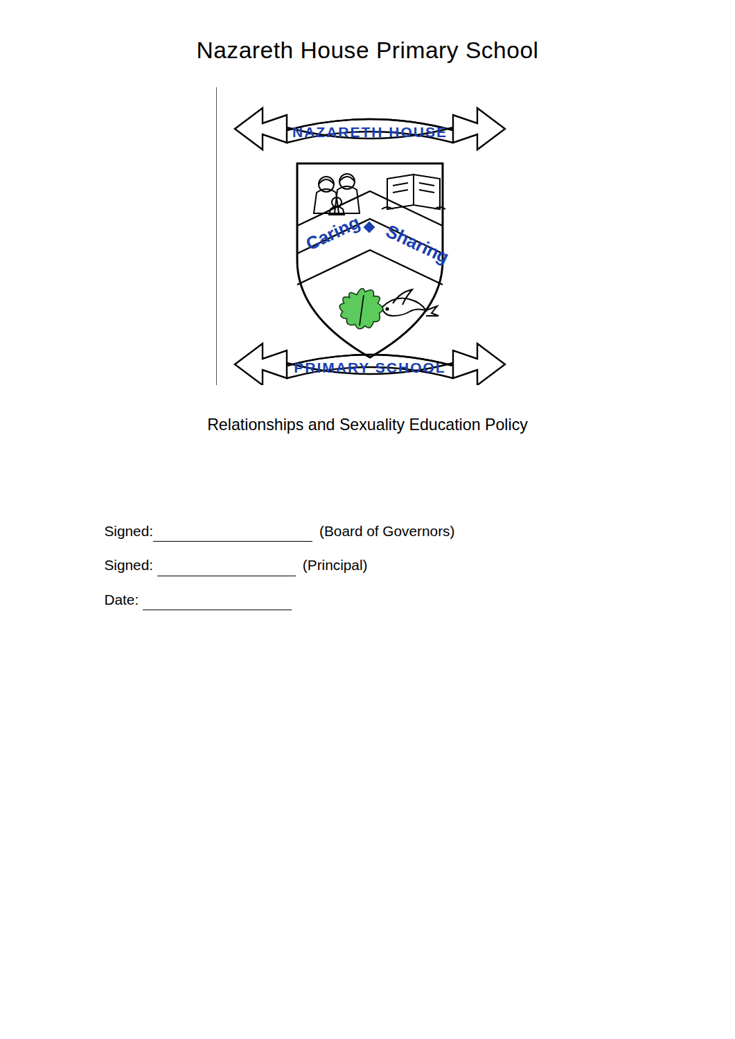Nazareth House Primary School
NAZARETH HOUSE PRIMARY SCHOOL Caring Sharing
Relationships and Sexuality Education Policy
Signed: (Board of Governors)
Signed: (Principal)
Date: